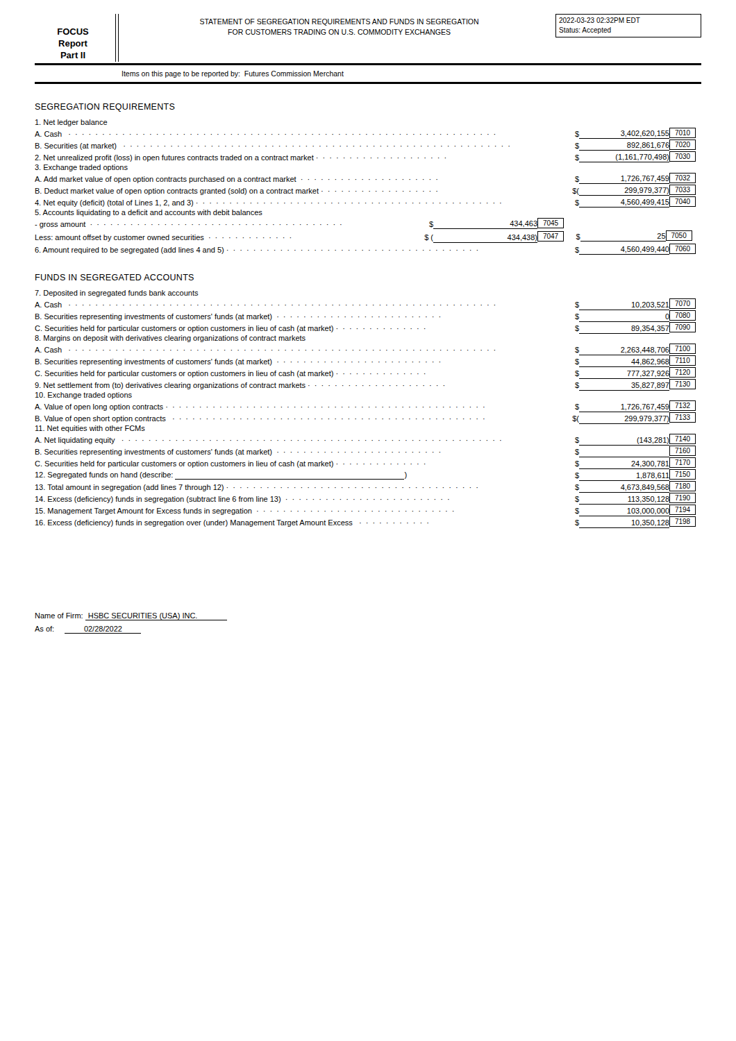FOCUS
Report
Part II
STATEMENT OF SEGREGATION REQUIREMENTS AND FUNDS IN SEGREGATION
FOR CUSTOMERS TRADING ON U.S. COMMODITY EXCHANGES
2022-03-23 02:32PM EDT
Status: Accepted
Items on this page to be reported by: Futures Commission Merchant
SEGREGATION REQUIREMENTS
| 1. Net ledger balance | | | |
| A. Cash · · · · · · · · · · · · · · · · · · · · · · · · · · · · · · · · · · · · · · · · · · · · · · · · · · · · · · · · · · · · · · · · | $ | 3,402,620,155 | 7010 |
| B. Securities (at market) · · · · · · · · · · · · · · · · · · · · · · · · · · · · · · · · · · · · · · · · · · · · · · · · · · · · · · · · · · | $ | 892,861,676 | 7020 |
| 2. Net unrealized profit (loss) in open futures contracts traded on a contract market · · · · · · · · · · · · · · · · · · · · | $ | (1,161,770,498) | 7030 |
| 3. Exchange traded options | | | |
| A. Add market value of open option contracts purchased on a contract market · · · · · · · · · · · · · · · · · · · · · | $ | 1,726,767,459 | 7032 |
| B. Deduct market value of open option contracts granted (sold) on a contract market · · · · · · · · · · · · · · · · · · | $ ( | 299,979,377) | 7033 |
| 4. Net equity (deficit) (total of Lines 1, 2, and 3) · · · · · · · · · · · · · · · · · · · · · · · · · · · · · · · · · · · · · · · · · · · · · · | $ | 4,560,499,415 | 7040 |
| 5. Accounts liquidating to a deficit and accounts with debit balances | | | |
| - gross amount · · · · · · · · · · · · · · · · · · · · · · · · · · · · · · · · · · · · · · | $ | 434,463 | 7045 | |
| Less: amount offset by customer owned securities · · · · · · · · · · · · · | $ ( | 434,438) | 7047 | / $ / 25 / 7050 / |
| 6. Amount required to be segregated (add lines 4 and 5) · · · · · · · · · · · · · · · · · · · · · · · · · · · · · · · · · · · · · · | $ | 4,560,499,440 | 7060 |
FUNDS IN SEGREGATED ACCOUNTS
| 7. Deposited in segregated funds bank accounts | | | |
| A. Cash · · · · · · · · · · · · · · · · · · · · · · · · · · · · · · · · · · · · · · · · · · · · · · · · · · · · · · · · · · · · · · · · | $ | 10,203,521 | 7070 |
| B. Securities representing investments of customers' funds (at market) · · · · · · · · · · · · · · · · · · · · · · · · · | $ | 0 | 7080 |
| C. Securities held for particular customers or option customers in lieu of cash (at market) · · · · · · · · · · · · · · | $ | 89,354,357 | 7090 |
| 8. Margins on deposit with derivatives clearing organizations of contract markets | | | |
| A. Cash · · · · · · · · · · · · · · · · · · · · · · · · · · · · · · · · · · · · · · · · · · · · · · · · · · · · · · · · · · · · · · · · | $ | 2,263,448,706 | 7100 |
| B. Securities representing investments of customers' funds (at market) · · · · · · · · · · · · · · · · · · · · · · · · · | $ | 44,862,968 | 7110 |
| C. Securities held for particular customers or option customers in lieu of cash (at market) · · · · · · · · · · · · · · | $ | 777,327,926 | 7120 |
| 9. Net settlement from (to) derivatives clearing organizations of contract markets · · · · · · · · · · · · · · · · · · · · · | $ | 35,827,897 | 7130 |
| 10. Exchange traded options | | | |
| A. Value of open long option contracts · · · · · · · · · · · · · · · · · · · · · · · · · · · · · · · · · · · · · · · · · · · · · · · · | $ | 1,726,767,459 | 7132 |
| B. Value of open short option contracts · · · · · · · · · · · · · · · · · · · · · · · · · · · · · · · · · · · · · · · · · · · · · · · | $ ( | 299,979,377) | 7133 |
| 11. Net equities with other FCMs | | | |
| A. Net liquidating equity · · · · · · · · · · · · · · · · · · · · · · · · · · · · · · · · · · · · · · · · · · · · · · · · · · · · · · · · · | $ | (143,281) | 7140 |
| B. Securities representing investments of customers' funds (at market) · · · · · · · · · · · · · · · · · · · · · · · · · | $ | | 7160 |
| C. Securities held for particular customers or option customers in lieu of cash (at market) · · · · · · · · · · · · · · | $ | 24,300,781 | 7170 |
| 12. Segregated funds on hand (describe: ) | $ | 1,878,611 | 7150 |
| 13. Total amount in segregation (add lines 7 through 12) · · · · · · · · · · · · · · · · · · · · · · · · · · · · · · · · · · · · · · | $ | 4,673,849,568 | 7180 |
| 14. Excess (deficiency) funds in segregation (subtract line 6 from line 13) · · · · · · · · · · · · · · · · · · · · · · · · · | $ | 113,350,128 | 7190 |
| 15. Management Target Amount for Excess funds in segregation · · · · · · · · · · · · · · · · · · · · · · · · · · · · · · | $ | 103,000,000 | 7194 |
| 16. Excess (deficiency) funds in segregation over (under) Management Target Amount Excess · · · · · · · · · · · | $ | 10,350,128 | 7198 |
Name of Firm: HSBC SECURITIES (USA) INC.
As of: 02/28/2022